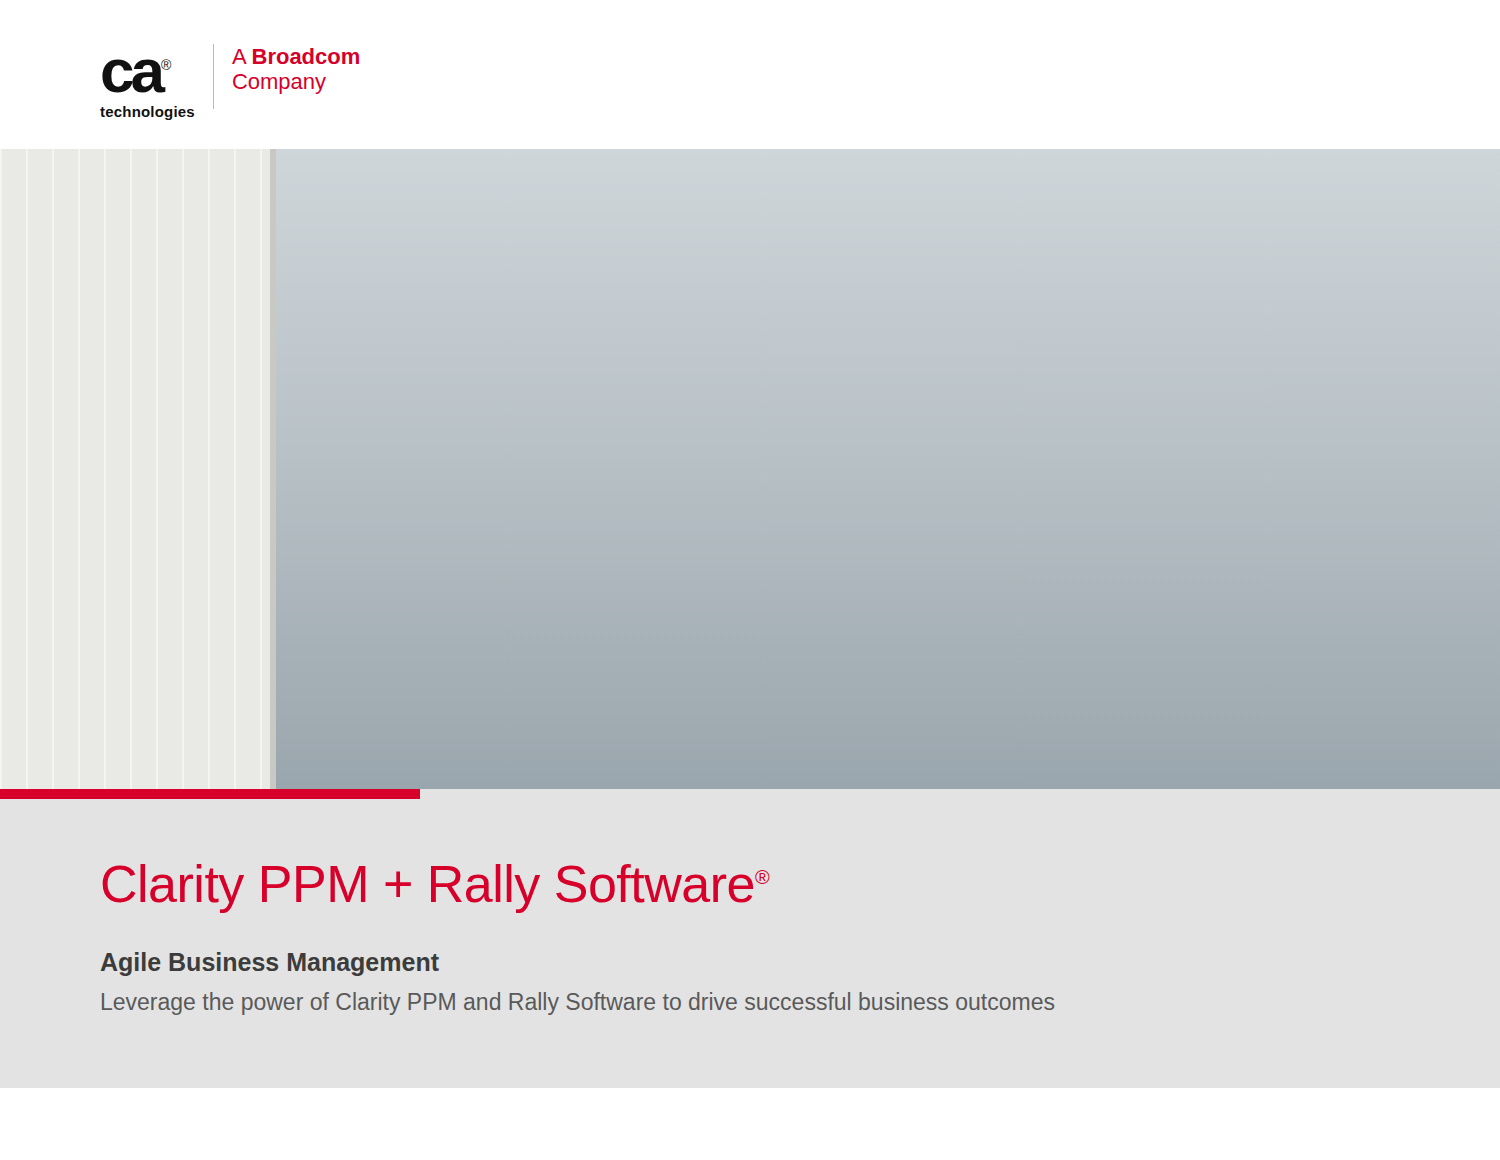ca® technologies
A Broadcom Company
Clarity PPM + Rally Software®
Agile Business Management
Leverage the power of Clarity PPM and Rally Software to drive successful business outcomes